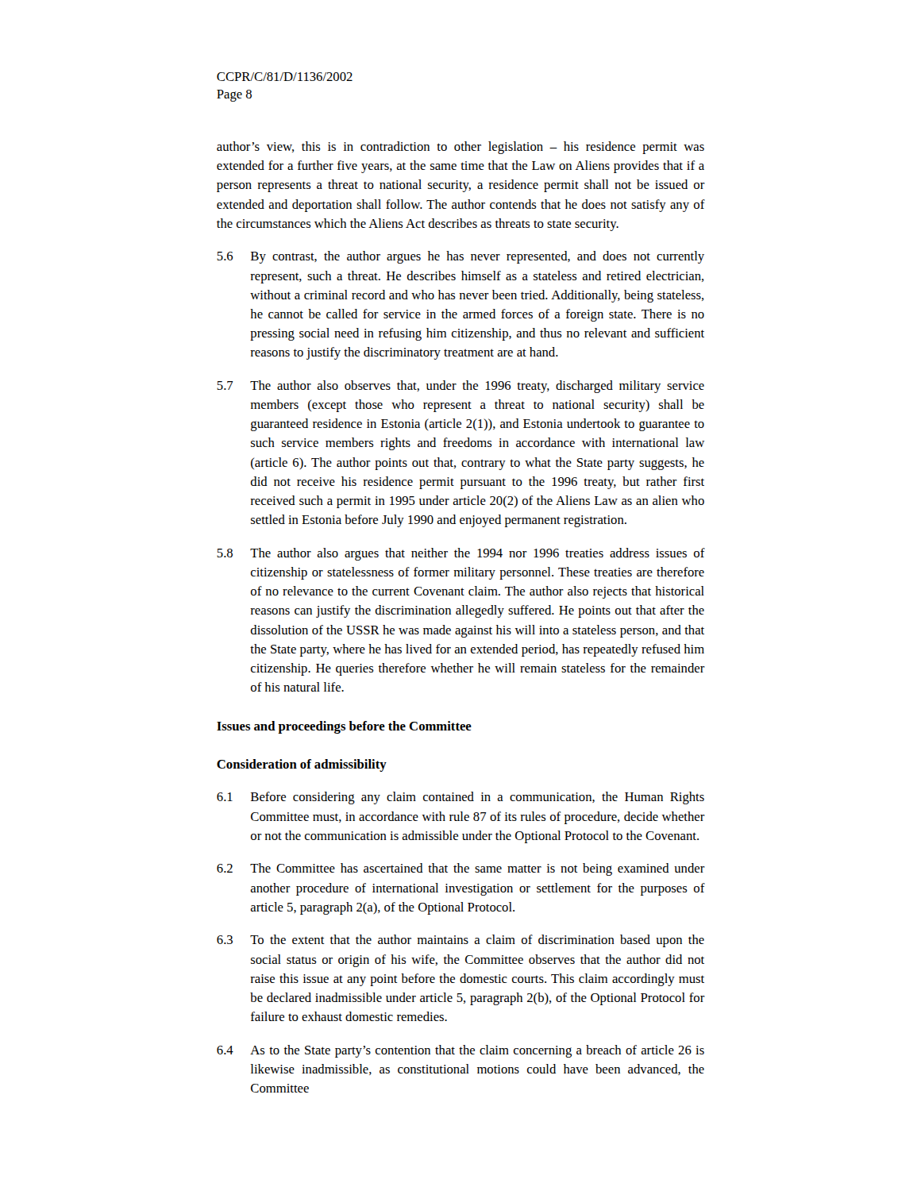CCPR/C/81/D/1136/2002
Page 8
author’s view, this is in contradiction to other legislation – his residence permit was extended for a further five years, at the same time that the Law on Aliens provides that if a person represents a threat to national security, a residence permit shall not be issued or extended and deportation shall follow. The author contends that he does not satisfy any of the circumstances which the Aliens Act describes as threats to state security.
5.6
By contrast, the author argues he has never represented, and does not currently represent, such a threat. He describes himself as a stateless and retired electrician, without a criminal record and who has never been tried. Additionally, being stateless, he cannot be called for service in the armed forces of a foreign state. There is no pressing social need in refusing him citizenship, and thus no relevant and sufficient reasons to justify the discriminatory treatment are at hand.
5.7
The author also observes that, under the 1996 treaty, discharged military service members (except those who represent a threat to national security) shall be guaranteed residence in Estonia (article 2(1)), and Estonia undertook to guarantee to such service members rights and freedoms in accordance with international law (article 6). The author points out that, contrary to what the State party suggests, he did not receive his residence permit pursuant to the 1996 treaty, but rather first received such a permit in 1995 under article 20(2) of the Aliens Law as an alien who settled in Estonia before July 1990 and enjoyed permanent registration.
5.8
The author also argues that neither the 1994 nor 1996 treaties address issues of citizenship or statelessness of former military personnel. These treaties are therefore of no relevance to the current Covenant claim. The author also rejects that historical reasons can justify the discrimination allegedly suffered. He points out that after the dissolution of the USSR he was made against his will into a stateless person, and that the State party, where he has lived for an extended period, has repeatedly refused him citizenship. He queries therefore whether he will remain stateless for the remainder of his natural life.
Issues and proceedings before the Committee
Consideration of admissibility
6.1
Before considering any claim contained in a communication, the Human Rights Committee must, in accordance with rule 87 of its rules of procedure, decide whether or not the communication is admissible under the Optional Protocol to the Covenant.
6.2
The Committee has ascertained that the same matter is not being examined under another procedure of international investigation or settlement for the purposes of article 5, paragraph 2(a), of the Optional Protocol.
6.3
To the extent that the author maintains a claim of discrimination based upon the social status or origin of his wife, the Committee observes that the author did not raise this issue at any point before the domestic courts. This claim accordingly must be declared inadmissible under article 5, paragraph 2(b), of the Optional Protocol for failure to exhaust domestic remedies.
6.4
As to the State party’s contention that the claim concerning a breach of article 26 is likewise inadmissible, as constitutional motions could have been advanced, the Committee